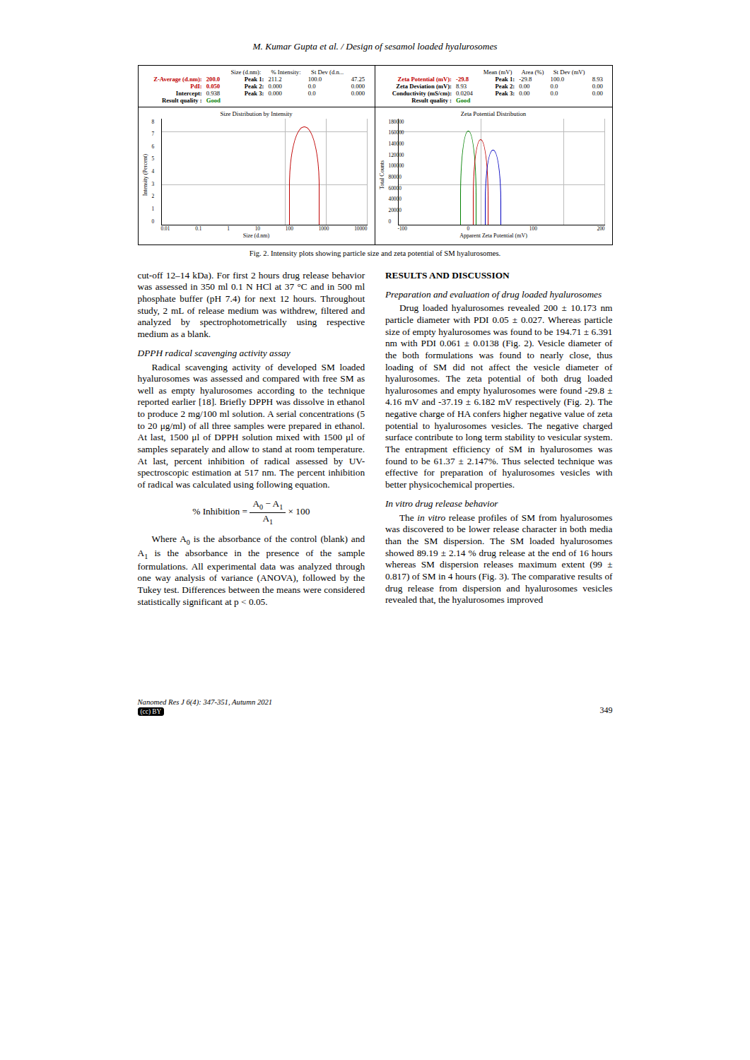M. Kumar Gupta et al. / Design of sesamol loaded hyalurosomes
| | | Size (d.nm): | % Intensity: | St Dev (d.n... |
| Z-Average (d.nm): | 200.0 | Peak 1: | 211.2 | 100.0 | 47.25 |
| PdI: | 0.050 | Peak 2: | 0.000 | 0.0 | 0.000 |
| Intercept: | 0.938 | Peak 3: | 0.000 | 0.0 | 0.000 |
| Result quality : | Good | |
| | | Mean (mV) | Area (%) | St Dev (mV) |
| Zeta Potential (mV): | -29.8 | Peak 1: | -29.8 | 100.0 | 8.93 |
| Zeta Deviation (mV): | 8.93 | Peak 2: | 0.00 | 0.0 | 0.00 |
| Conductivity (mS/cm): | 0.0204 | Peak 3: | 0.00 | 0.0 | 0.00 |
| Result quality : | Good | |
Size Distribution by Intensity
Intensity (Percent)
876543210
0.010.1110100100010000
Size (d.nm)
Zeta Potential Distribution
Total Counts
180000160000140000120000100000800006000040000200000
-1000100200
Apparent Zeta Potential (mV)
Fig. 2. Intensity plots showing particle size and zeta potential of SM hyalurosomes.
cut-off 12–14 kDa). For first 2 hours drug release behavior was assessed in 350 ml 0.1 N HCl at 37 °C and in 500 ml phosphate buffer (pH 7.4) for next 12 hours. Throughout study, 2 mL of release medium was withdrew, filtered and analyzed by spectrophotometrically using respective medium as a blank.
DPPH radical scavenging activity assay
Radical scavenging activity of developed SM loaded hyalurosomes was assessed and compared with free SM as well as empty hyalurosomes according to the technique reported earlier [18]. Briefly DPPH was dissolve in ethanol to produce 2 mg/100 ml solution. A serial concentrations (5 to 20 μg/ml) of all three samples were prepared in ethanol. At last, 1500 μl of DPPH solution mixed with 1500 μl of samples separately and allow to stand at room temperature. At last, percent inhibition of radical assessed by UV-spectroscopic estimation at 517 nm. The percent inhibition of radical was calculated using following equation.
% Inhibition = A0 − A1 A1 × 100
Where A0 is the absorbance of the control (blank) and A1 is the absorbance in the presence of the sample formulations. All experimental data was analyzed through one way analysis of variance (ANOVA), followed by the Tukey test. Differences between the means were considered statistically significant at p < 0.05.
Results and Discussion
Preparation and evaluation of drug loaded hyalurosomes
Drug loaded hyalurosomes revealed 200 ± 10.173 nm particle diameter with PDI 0.05 ± 0.027. Whereas particle size of empty hyalurosomes was found to be 194.71 ± 6.391 nm with PDI 0.061 ± 0.0138 (Fig. 2). Vesicle diameter of the both formulations was found to nearly close, thus loading of SM did not affect the vesicle diameter of hyalurosomes. The zeta potential of both drug loaded hyalurosomes and empty hyalurosomes were found -29.8 ± 4.16 mV and -37.19 ± 6.182 mV respectively (Fig. 2). The negative charge of HA confers higher negative value of zeta potential to hyalurosomes vesicles. The negative charged surface contribute to long term stability to vesicular system. The entrapment efficiency of SM in hyalurosomes was found to be 61.37 ± 2.147%. Thus selected technique was effective for preparation of hyalurosomes vesicles with better physicochemical properties.
In vitro drug release behavior
The in vitro release profiles of SM from hyalurosomes was discovered to be lower release character in both media than the SM dispersion. The SM loaded hyalurosomes showed 89.19 ± 2.14 % drug release at the end of 16 hours whereas SM dispersion releases maximum extent (99 ± 0.817) of SM in 4 hours (Fig. 3). The comparative results of drug release from dispersion and hyalurosomes vesicles revealed that, the hyalurosomes improved
Nanomed Res J 6(4): 347-351, Autumn 2021
(cc) BY
349